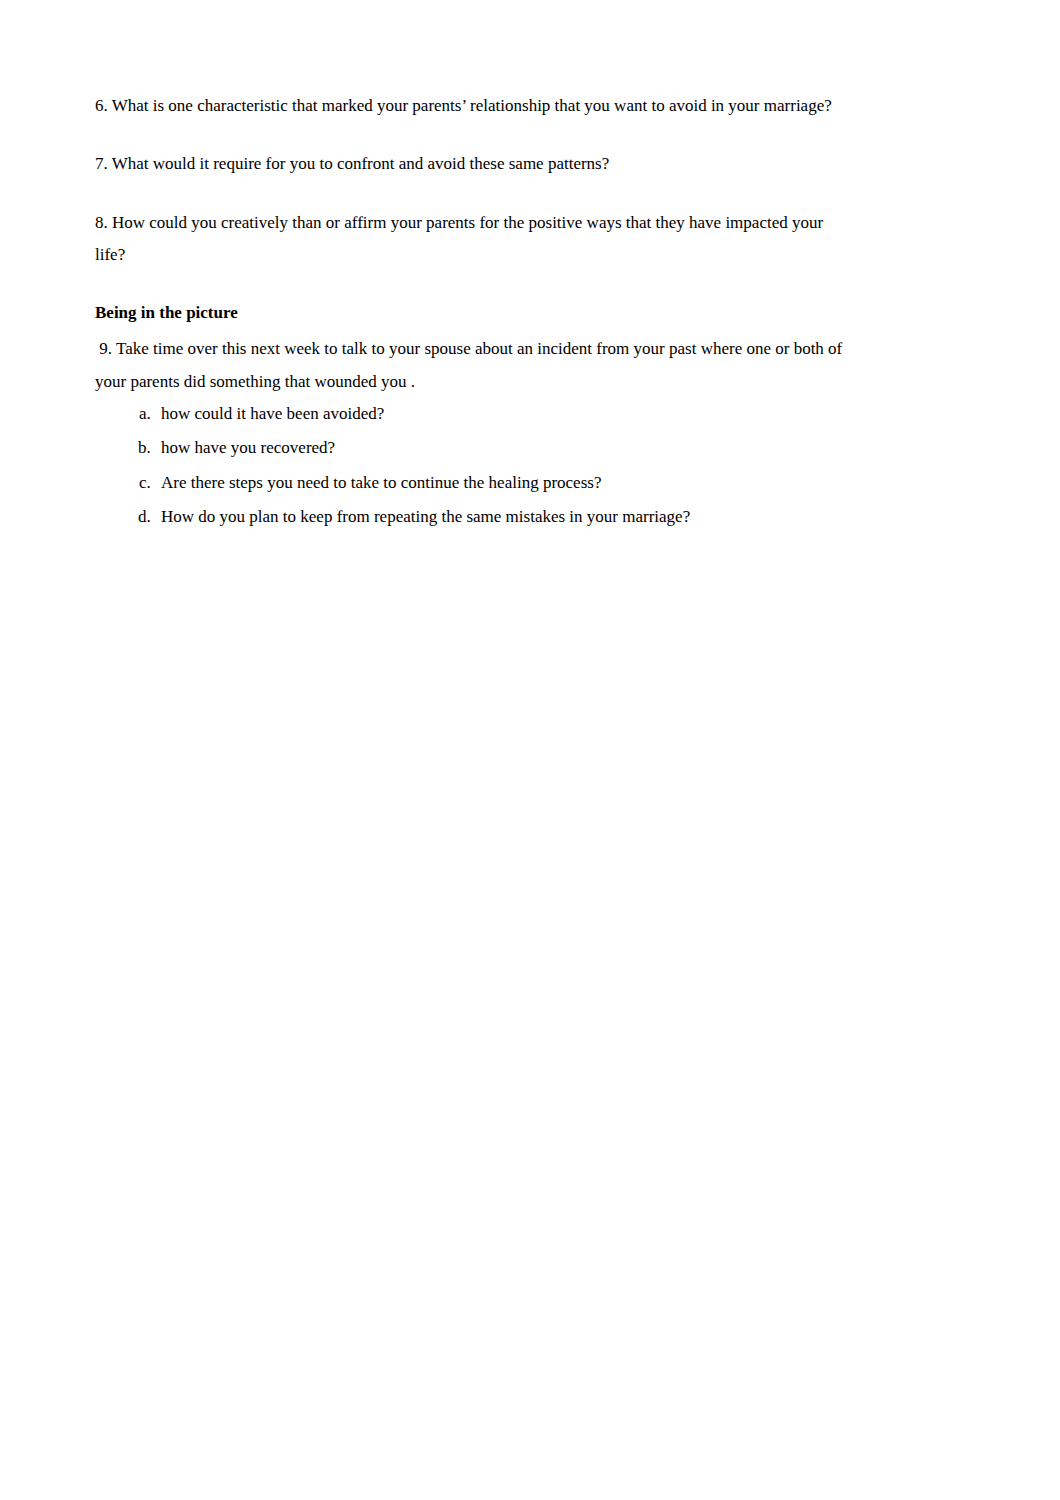6. What is one characteristic that marked your parents’ relationship that you want to avoid in your marriage?
7. What would it require for you to confront and avoid these same patterns?
8. How could you creatively than or affirm your parents for the positive ways that they have impacted your life?
Being in the picture
9. Take time over this next week to talk to your spouse about an incident from your past where one or both of your parents did something that wounded you .
how could it have been avoided?
how have you recovered?
Are there steps you need to take to continue the healing process?
How do you plan to keep from repeating the same mistakes in your marriage?